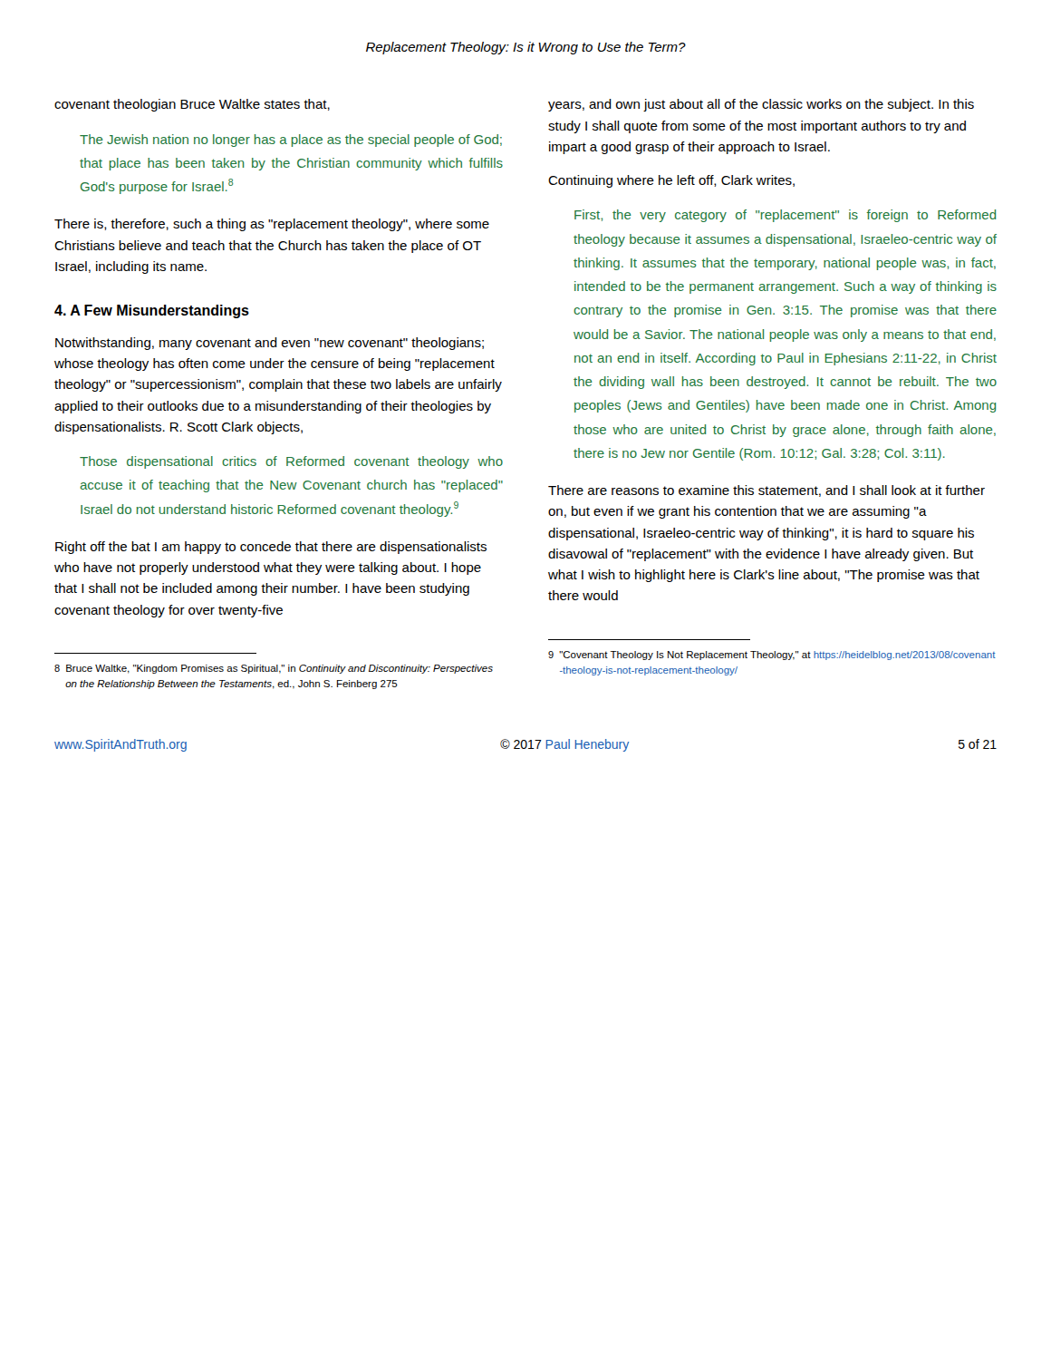Replacement Theology: Is it Wrong to Use the Term?
covenant theologian Bruce Waltke states that,
The Jewish nation no longer has a place as the special people of God; that place has been taken by the Christian community which fulfills God's purpose for Israel.8
There is, therefore, such a thing as "replacement theology", where some Christians believe and teach that the Church has taken the place of OT Israel, including its name.
4. A Few Misunderstandings
Notwithstanding, many covenant and even "new covenant" theologians; whose theology has often come under the censure of being "replacement theology" or "supercessionism", complain that these two labels are unfairly applied to their outlooks due to a misunderstanding of their theologies by dispensationalists. R. Scott Clark objects,
Those dispensational critics of Reformed covenant theology who accuse it of teaching that the New Covenant church has "replaced" Israel do not understand historic Reformed covenant theology.9
Right off the bat I am happy to concede that there are dispensationalists who have not properly understood what they were talking about. I hope that I shall not be included among their number. I have been studying covenant theology for over twenty-five
8 Bruce Waltke, "Kingdom Promises as Spiritual," in Continuity and Discontinuity: Perspectives on the Relationship Between the Testaments, ed., John S. Feinberg 275
years, and own just about all of the classic works on the subject. In this study I shall quote from some of the most important authors to try and impart a good grasp of their approach to Israel.
Continuing where he left off, Clark writes,
First, the very category of "replacement" is foreign to Reformed theology because it assumes a dispensational, Israeleo-centric way of thinking. It assumes that the temporary, national people was, in fact, intended to be the permanent arrangement. Such a way of thinking is contrary to the promise in Gen. 3:15. The promise was that there would be a Savior. The national people was only a means to that end, not an end in itself. According to Paul in Ephesians 2:11-22, in Christ the dividing wall has been destroyed. It cannot be rebuilt. The two peoples (Jews and Gentiles) have been made one in Christ. Among those who are united to Christ by grace alone, through faith alone, there is no Jew nor Gentile (Rom. 10:12; Gal. 3:28; Col. 3:11).
There are reasons to examine this statement, and I shall look at it further on, but even if we grant his contention that we are assuming "a dispensational, Israeleo-centric way of thinking", it is hard to square his disavowal of "replacement" with the evidence I have already given. But what I wish to highlight here is Clark's line about, "The promise was that there would
9 "Covenant Theology Is Not Replacement Theology," at https://heidelblog.net/2013/08/covenant-theology-is-not-replacement-theology/
www.SpiritAndTruth.org
© 2017 Paul Henebury
5 of 21